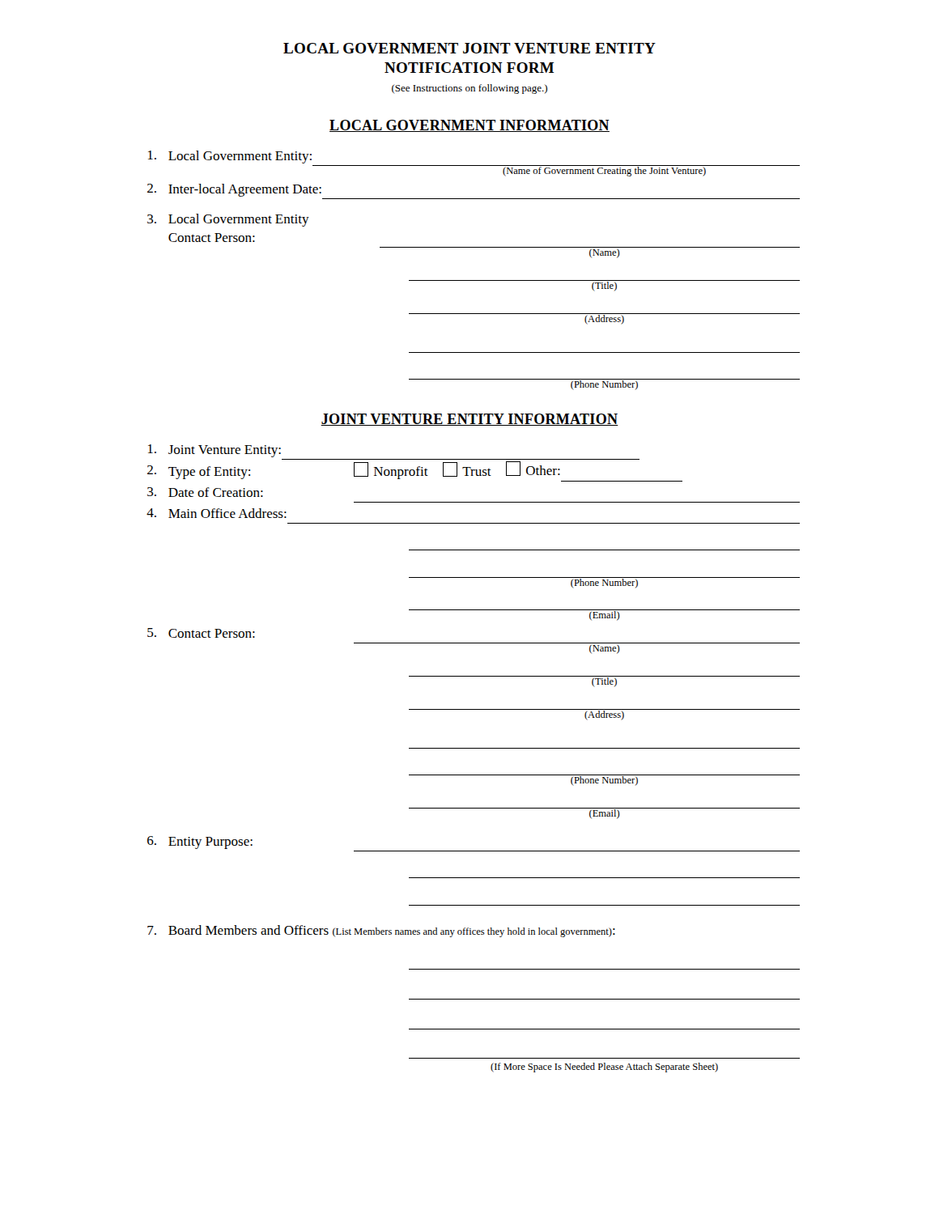LOCAL GOVERNMENT JOINT VENTURE ENTITY
NOTIFICATION FORM
(See Instructions on following page.)
LOCAL GOVERNMENT INFORMATION
Local Government Entity:
(Name of Government Creating the Joint Venture)
Inter-local Agreement Date:
Local Government Entity
Contact Person:
(Name)
(Title)
(Address)
(Phone Number)
JOINT VENTURE ENTITY INFORMATION
Joint Venture Entity:
Type of Entity: Nonprofit Trust Other:
Date of Creation:
Main Office Address:
(Phone Number)
(Email)
Contact Person:
(Name)
(Title)
(Address)
(Phone Number)
(Email)
Entity Purpose:
Board Members and Officers (List Members names and any offices they hold in local government):
(If More Space Is Needed Please Attach Separate Sheet)